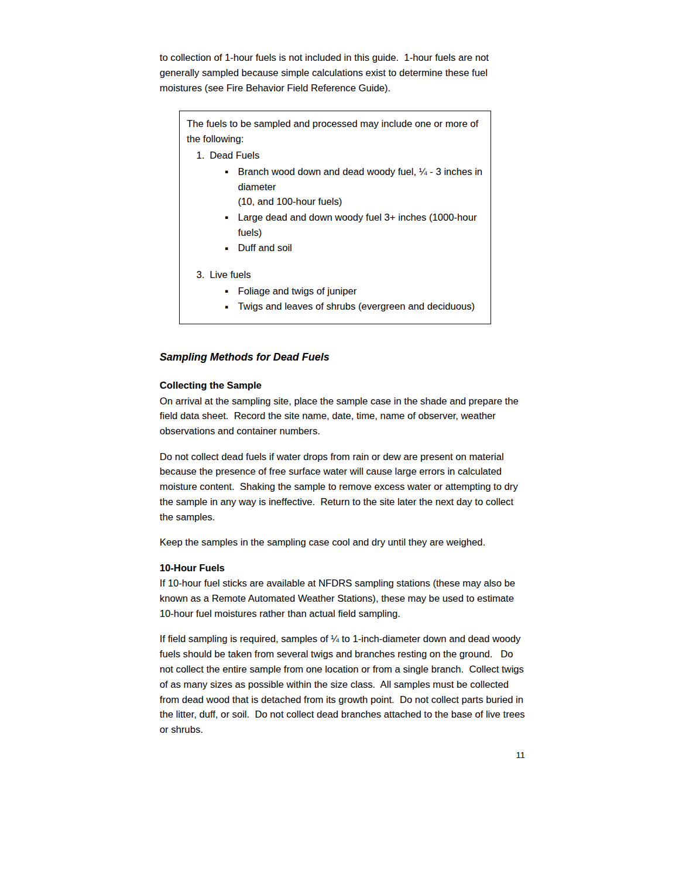to collection of 1-hour fuels is not included in this guide. 1-hour fuels are not generally sampled because simple calculations exist to determine these fuel moistures (see Fire Behavior Field Reference Guide).
The fuels to be sampled and processed may include one or more of the following:
Dead Fuels
Branch wood down and dead woody fuel, ¼ - 3 inches in diameter (10, and 100-hour fuels)
Large dead and down woody fuel 3+ inches (1000-hour fuels)
Duff and soil
Live fuels
Foliage and twigs of juniper
Twigs and leaves of shrubs (evergreen and deciduous)
Sampling Methods for Dead Fuels
Collecting the Sample
On arrival at the sampling site, place the sample case in the shade and prepare the field data sheet. Record the site name, date, time, name of observer, weather observations and container numbers.
Do not collect dead fuels if water drops from rain or dew are present on material because the presence of free surface water will cause large errors in calculated moisture content. Shaking the sample to remove excess water or attempting to dry the sample in any way is ineffective. Return to the site later the next day to collect the samples.
Keep the samples in the sampling case cool and dry until they are weighed.
10-Hour Fuels
If 10-hour fuel sticks are available at NFDRS sampling stations (these may also be known as a Remote Automated Weather Stations), these may be used to estimate 10-hour fuel moistures rather than actual field sampling.
If field sampling is required, samples of ¼ to 1-inch-diameter down and dead woody fuels should be taken from several twigs and branches resting on the ground. Do not collect the entire sample from one location or from a single branch. Collect twigs of as many sizes as possible within the size class. All samples must be collected from dead wood that is detached from its growth point. Do not collect parts buried in the litter, duff, or soil. Do not collect dead branches attached to the base of live trees or shrubs.
11